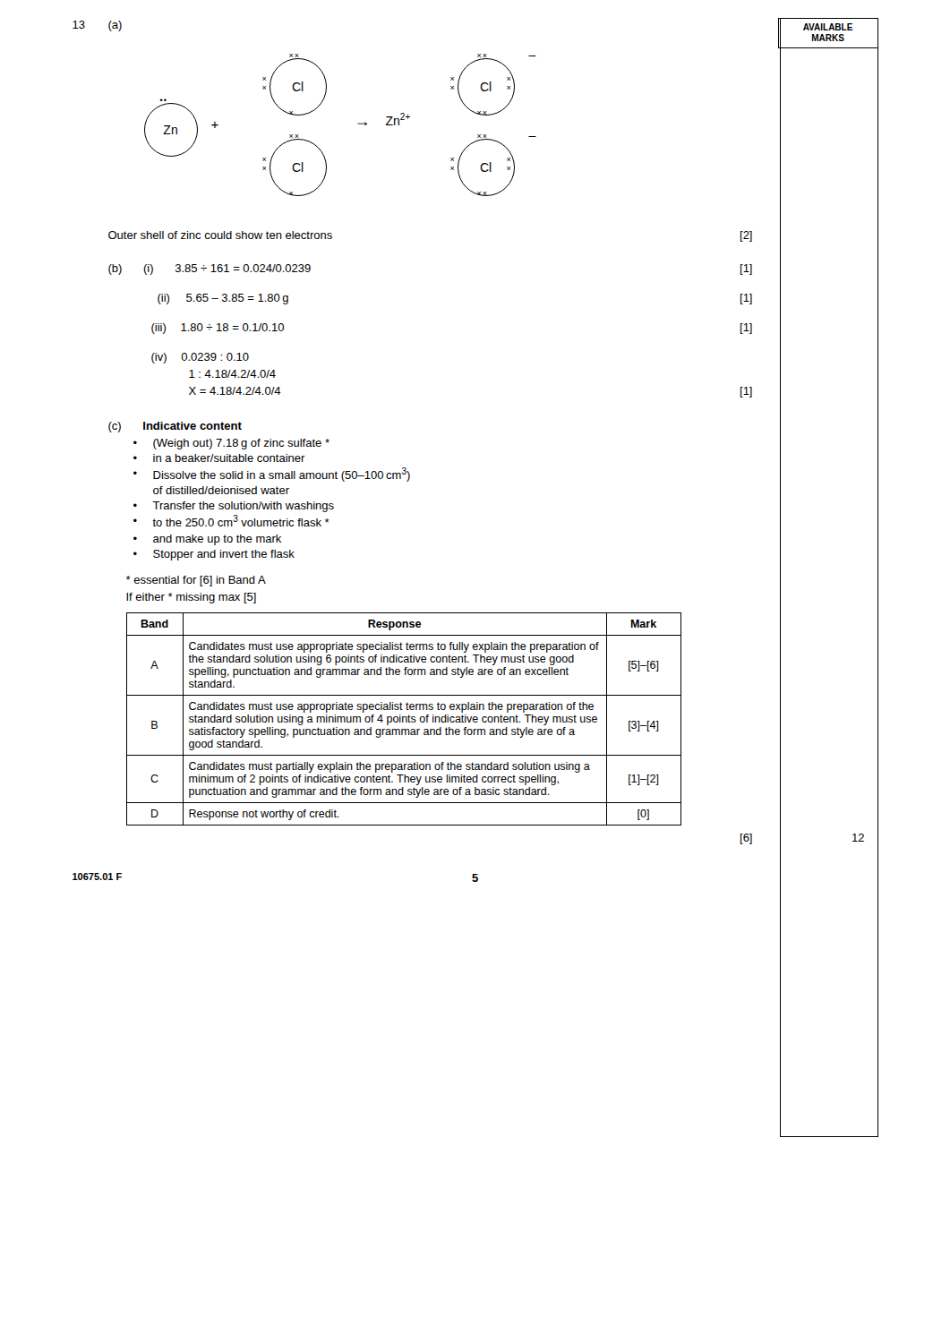AVAILABLE
MARKS
13 (a)
Zn
••
+
Cl
××
×
×
×
Cl
××
×
×
×
→
Zn2+
Cl
××
×
×
×
×
××
–
Cl
××
×
×
×
×
××
–
Outer shell of zinc could show ten electrons [2]
(b) (i) 3.85 ÷ 161 = 0.024/0.0239 [1]
(ii) 5.65 – 3.85 = 1.80 g [1]
(iii) 1.80 ÷ 18 = 0.1/0.10 [1]
(iv) 0.0239 : 0.10
1 : 4.18/4.2/4.0/4
X = 4.18/4.2/4.0/4 [1]
(c) Indicative content
(Weigh out) 7.18 g of zinc sulfate *
in a beaker/suitable container
Dissolve the solid in a small amount (50–100 cm3)
of distilled/deionised water
Transfer the solution/with washings
to the 250.0 cm3 volumetric flask *
and make up to the mark
Stopper and invert the flask
* essential for [6] in Band A
If either * missing max [5]
| Band | Response | Mark |
| --- | --- | --- |
| A | Candidates must use appropriate specialist terms to fully explain the preparation of the standard solution using 6 points of indicative content. They must use good spelling, punctuation and grammar and the form and style are of an excellent standard. | [5]–[6] |
| B | Candidates must use appropriate specialist terms to explain the preparation of the standard solution using a minimum of 4 points of indicative content. They must use satisfactory spelling, punctuation and grammar and the form and style are of a good standard. | [3]–[4] |
| C | Candidates must partially explain the preparation of the standard solution using a minimum of 2 points of indicative content. They use limited correct spelling, punctuation and grammar and the form and style are of a basic standard. | [1]–[2] |
| D | Response not worthy of credit. | [0] |
[6] 12
10675.01 F 5